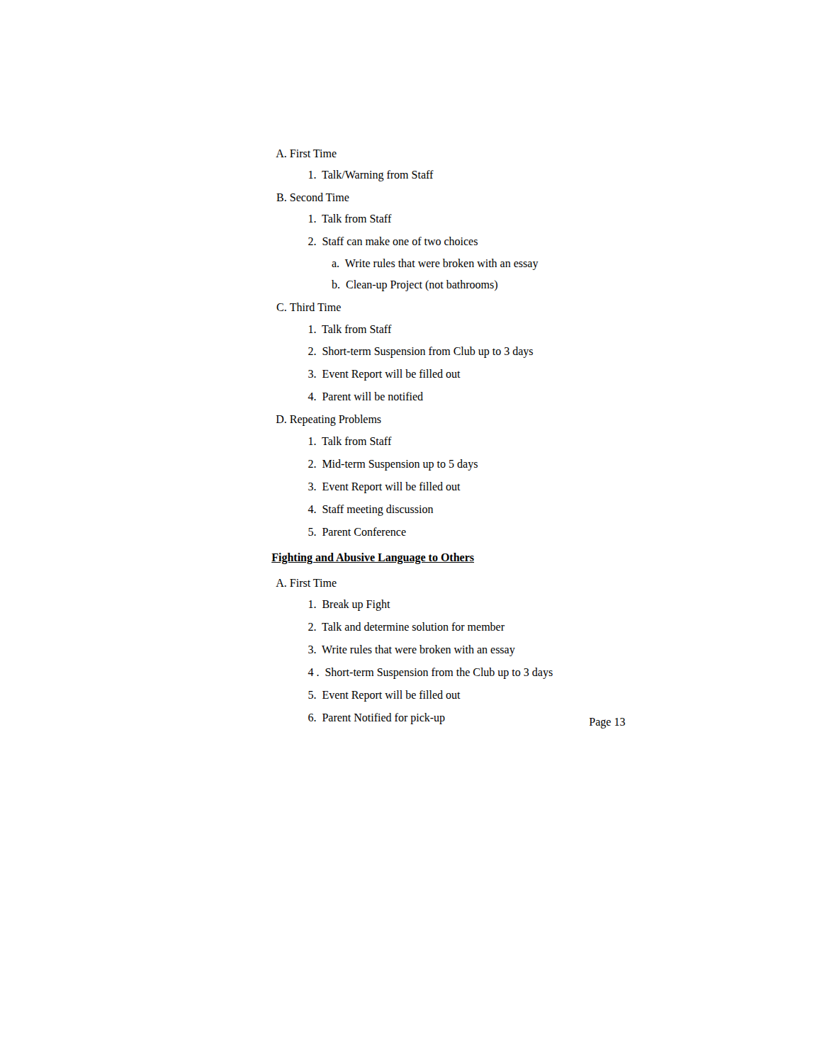First Time
1. Talk/Warning from Staff
Second Time
1. Talk from Staff
2. Staff can make one of two choices
a. Write rules that were broken with an essay
b. Clean-up Project (not bathrooms)
Third Time
1. Talk from Staff
2. Short-term Suspension from Club up to 3 days
3. Event Report will be filled out
4. Parent will be notified
Repeating Problems
1. Talk from Staff
2. Mid-term Suspension up to 5 days
3. Event Report will be filled out
4. Staff meeting discussion
5. Parent Conference
Fighting and Abusive Language to Others
First Time
1. Break up Fight
2. Talk and determine solution for member
3. Write rules that were broken with an essay
4 . Short-term Suspension from the Club up to 3 days
5. Event Report will be filled out
6. Parent Notified for pick-up
Page 13